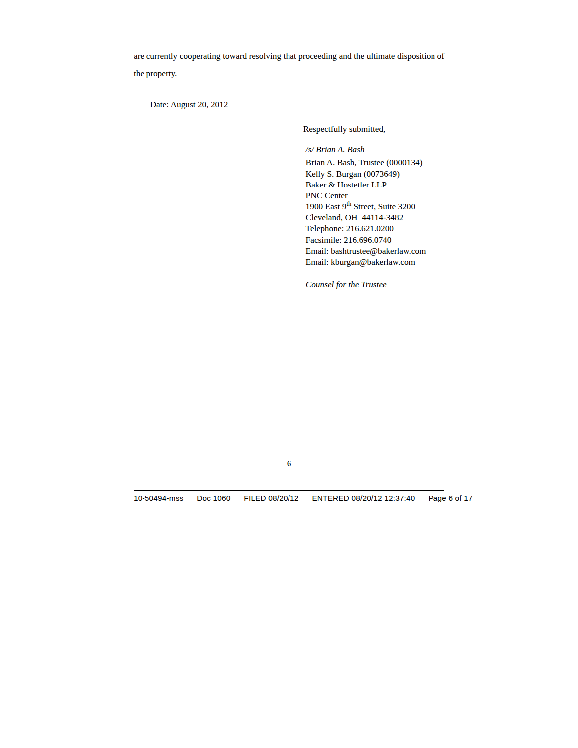are currently cooperating toward resolving that proceeding and the ultimate disposition of the property.
Date: August 20, 2012
Respectfully submitted,
/s/ Brian A. Bash
Brian A. Bash, Trustee (0000134)
Kelly S. Burgan (0073649)
Baker & Hostetler LLP
PNC Center
1900 East 9th Street, Suite 3200
Cleveland, OH 44114-3482
Telephone: 216.621.0200
Facsimile: 216.696.0740
Email: bashtrustee@bakerlaw.com
Email: kburgan@bakerlaw.com
Counsel for the Trustee
6
10-50494-mss Doc 1060 FILED 08/20/12 ENTERED 08/20/12 12:37:40 Page 6 of 17